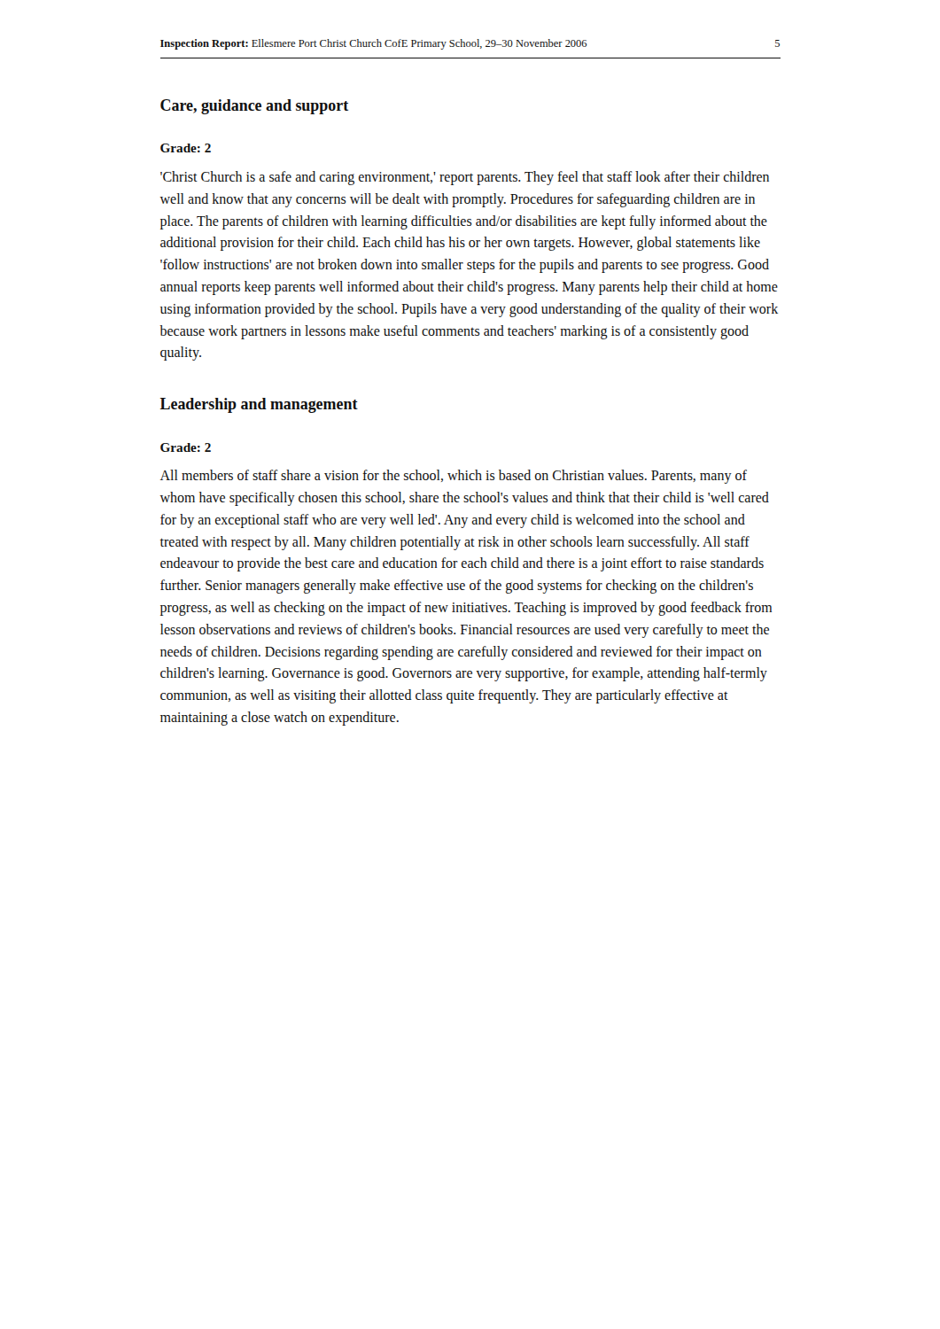Inspection Report: Ellesmere Port Christ Church CofE Primary School, 29–30 November 2006
5
Care, guidance and support
Grade: 2
'Christ Church is a safe and caring environment,' report parents. They feel that staff look after their children well and know that any concerns will be dealt with promptly. Procedures for safeguarding children are in place. The parents of children with learning difficulties and/or disabilities are kept fully informed about the additional provision for their child. Each child has his or her own targets. However, global statements like 'follow instructions' are not broken down into smaller steps for the pupils and parents to see progress. Good annual reports keep parents well informed about their child's progress. Many parents help their child at home using information provided by the school. Pupils have a very good understanding of the quality of their work because work partners in lessons make useful comments and teachers' marking is of a consistently good quality.
Leadership and management
Grade: 2
All members of staff share a vision for the school, which is based on Christian values. Parents, many of whom have specifically chosen this school, share the school's values and think that their child is 'well cared for by an exceptional staff who are very well led'. Any and every child is welcomed into the school and treated with respect by all. Many children potentially at risk in other schools learn successfully. All staff endeavour to provide the best care and education for each child and there is a joint effort to raise standards further. Senior managers generally make effective use of the good systems for checking on the children's progress, as well as checking on the impact of new initiatives. Teaching is improved by good feedback from lesson observations and reviews of children's books. Financial resources are used very carefully to meet the needs of children. Decisions regarding spending are carefully considered and reviewed for their impact on children's learning. Governance is good. Governors are very supportive, for example, attending half-termly communion, as well as visiting their allotted class quite frequently. They are particularly effective at maintaining a close watch on expenditure.